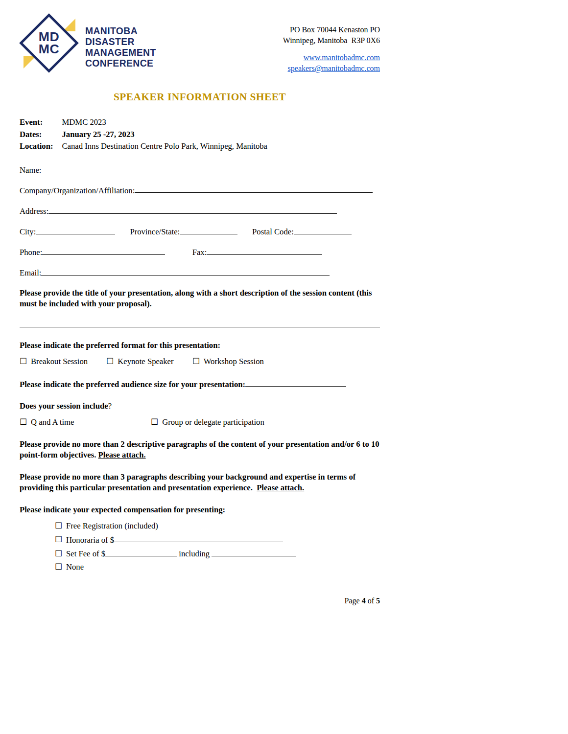MD
MC
Manitoba
Disaster
Management
Conference
PO Box 70044 Kenaston PO
Winnipeg, Manitoba R3P 0X6
www.manitobadmc.com
speakers@manitobadmc.com
SPEAKER INFORMATION SHEET
| Event: | MDMC 2023 |
| Dates: | January 25 -27, 2023 |
| Location: | Canad Inns Destination Centre Polo Park, Winnipeg, Manitoba |
Name:
Company/Organization/Affiliation:
Address:
City: Province/State: Postal Code:
Phone: Fax:
Email:
Please provide the title of your presentation, along with a short description of the session content (this must be included with your proposal).
Please indicate the preferred format for this presentation:
Breakout Session Keynote Speaker Workshop Session
Please indicate the preferred audience size for your presentation:
Does your session include?
Q and A time Group or delegate participation
Please provide no more than 2 descriptive paragraphs of the content of your presentation and/or 6 to 10 point-form objectives. Please attach.
Please provide no more than 3 paragraphs describing your background and expertise in terms of providing this particular presentation and presentation experience. Please attach.
Please indicate your expected compensation for presenting:
Free Registration (included)
Honoraria of $
Set Fee of $ including
None
Page 4 of 5